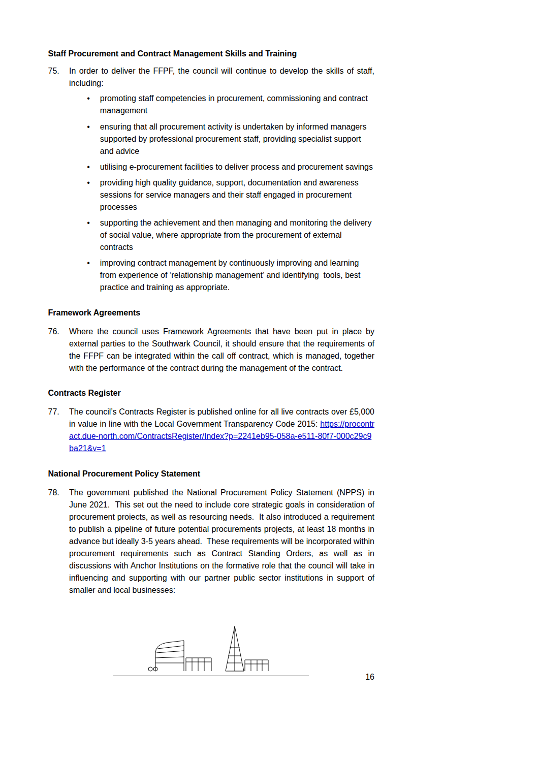Staff Procurement and Contract Management Skills and Training
75. In order to deliver the FFPF, the council will continue to develop the skills of staff, including:
promoting staff competencies in procurement, commissioning and contract management
ensuring that all procurement activity is undertaken by informed managers supported by professional procurement staff, providing specialist support and advice
utilising e-procurement facilities to deliver process and procurement savings
providing high quality guidance, support, documentation and awareness sessions for service managers and their staff engaged in procurement processes
supporting the achievement and then managing and monitoring the delivery of social value, where appropriate from the procurement of external contracts
improving contract management by continuously improving and learning from experience of ‘relationship management’ and identifying tools, best practice and training as appropriate.
Framework Agreements
76. Where the council uses Framework Agreements that have been put in place by external parties to the Southwark Council, it should ensure that the requirements of the FFPF can be integrated within the call off contract, which is managed, together with the performance of the contract during the management of the contract.
Contracts Register
77. The council’s Contracts Register is published online for all live contracts over £5,000 in value in line with the Local Government Transparency Code 2015: https://procontract.due-north.com/ContractsRegister/Index?p=2241eb95-058a-e511-80f7-000c29c9ba21&v=1
National Procurement Policy Statement
78. The government published the National Procurement Policy Statement (NPPS) in June 2021. This set out the need to include core strategic goals in consideration of procurement proiects, as well as resourcing needs. It also introduced a requirement to publish a pipeline of future potential procurements projects, at least 18 months in advance but ideally 3-5 years ahead. These requirements will be incorporated within procurement requirements such as Contract Standing Orders, as well as in discussions with Anchor Institutions on the formative role that the council will take in influencing and supporting with our partner public sector institutions in support of smaller and local businesses:
16